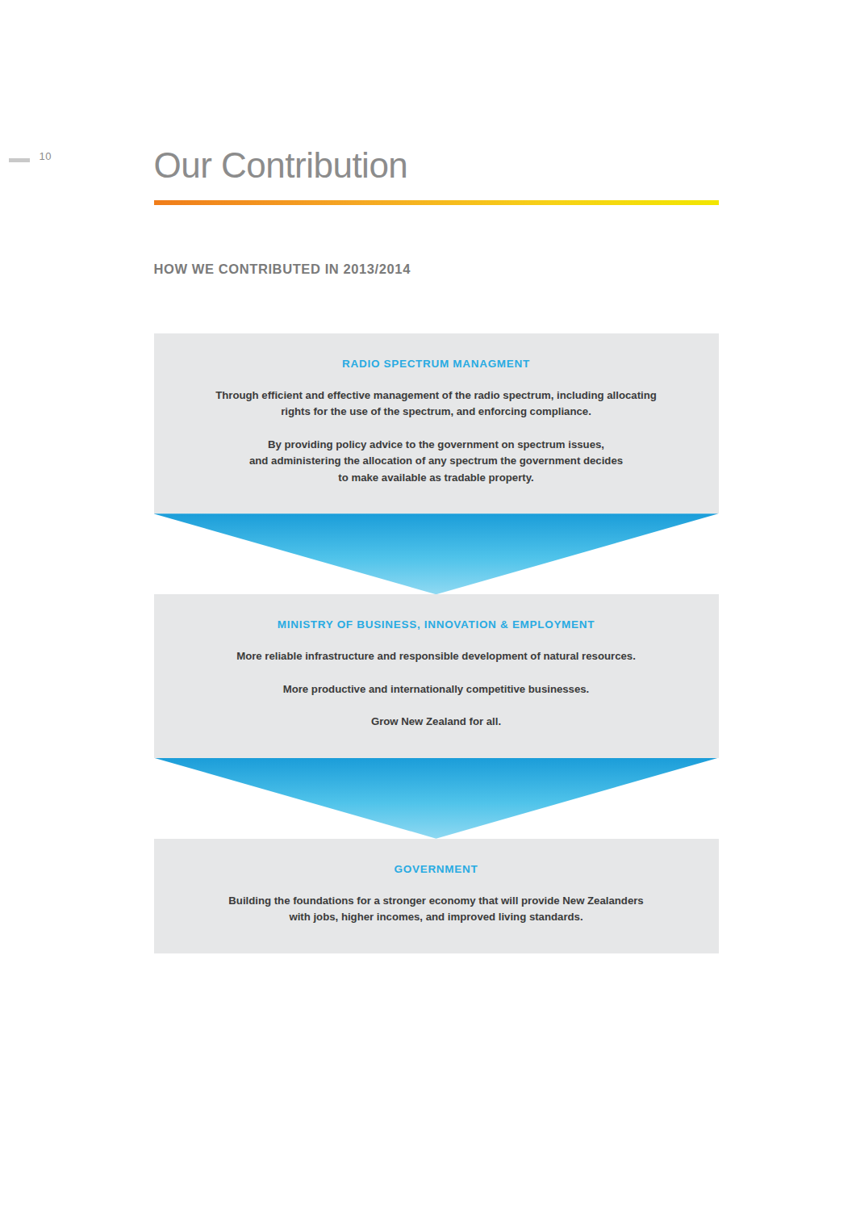10
Our Contribution
HOW WE CONTRIBUTED IN 2013/2014
Radio Spectrum Managment
Through efficient and effective management of the radio spectrum, including allocating rights for the use of the spectrum, and enforcing compliance.
By providing policy advice to the government on spectrum issues,
and administering the allocation of any spectrum the government decides
to make available as tradable property.
Ministry of Business, Innovation & Employment
More reliable infrastructure and responsible development of natural resources.
More productive and internationally competitive businesses.
Grow New Zealand for all.
Government
Building the foundations for a stronger economy that will provide New Zealanders
with jobs, higher incomes, and improved living standards.